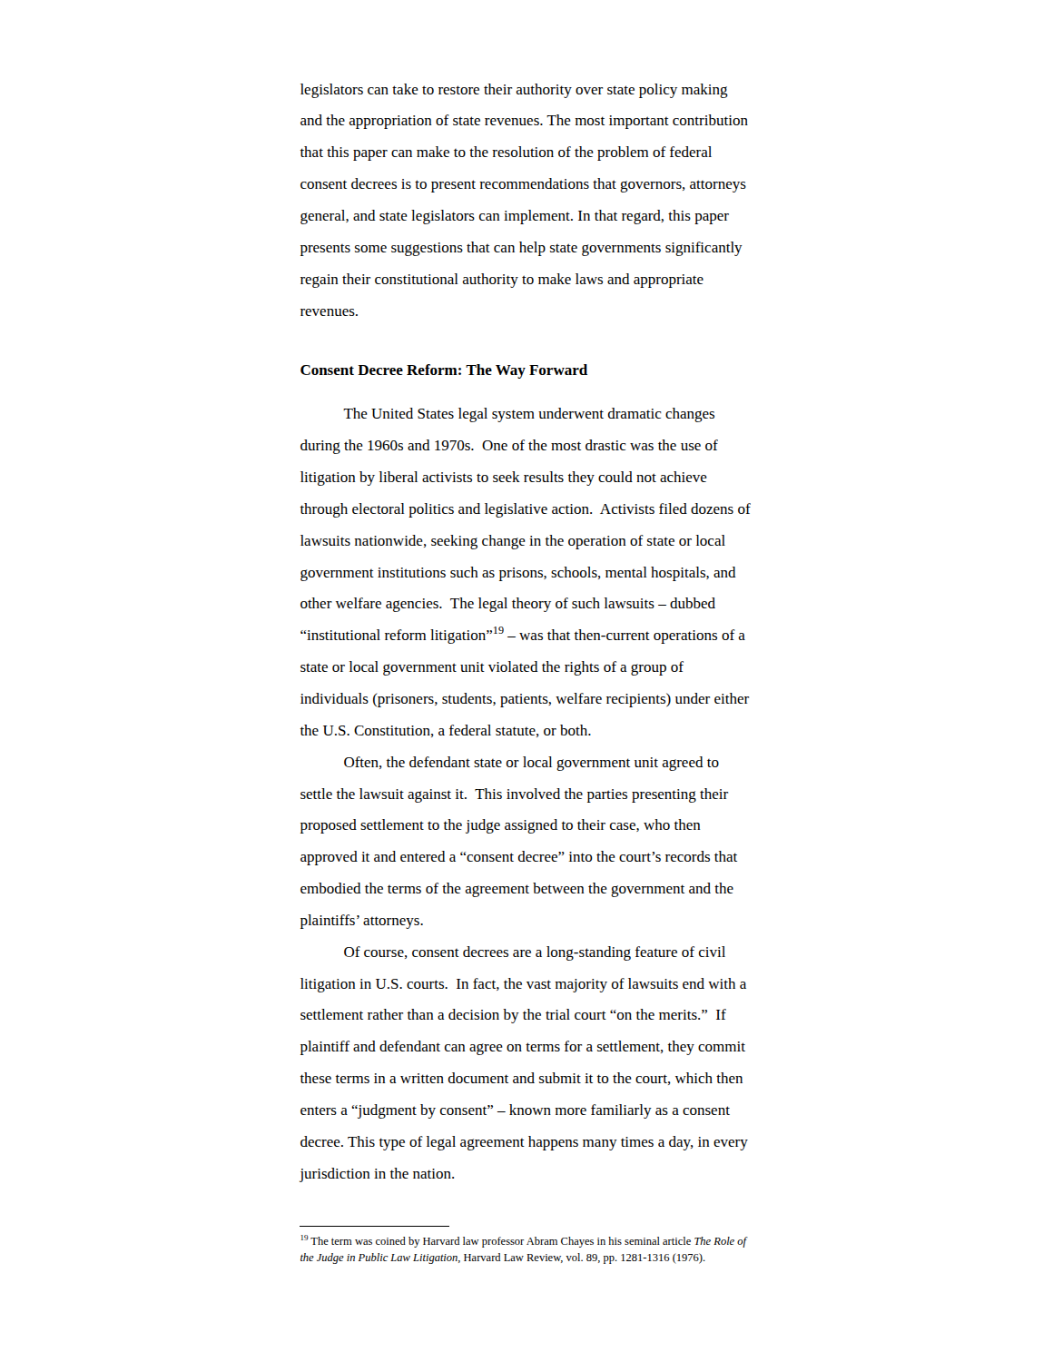legislators can take to restore their authority over state policy making and the appropriation of state revenues. The most important contribution that this paper can make to the resolution of the problem of federal consent decrees is to present recommendations that governors, attorneys general, and state legislators can implement. In that regard, this paper presents some suggestions that can help state governments significantly regain their constitutional authority to make laws and appropriate revenues.
Consent Decree Reform: The Way Forward
The United States legal system underwent dramatic changes during the 1960s and 1970s. One of the most drastic was the use of litigation by liberal activists to seek results they could not achieve through electoral politics and legislative action. Activists filed dozens of lawsuits nationwide, seeking change in the operation of state or local government institutions such as prisons, schools, mental hospitals, and other welfare agencies. The legal theory of such lawsuits – dubbed “institutional reform litigation”19 – was that then-current operations of a state or local government unit violated the rights of a group of individuals (prisoners, students, patients, welfare recipients) under either the U.S. Constitution, a federal statute, or both.
Often, the defendant state or local government unit agreed to settle the lawsuit against it. This involved the parties presenting their proposed settlement to the judge assigned to their case, who then approved it and entered a “consent decree” into the court’s records that embodied the terms of the agreement between the government and the plaintiffs’ attorneys.
Of course, consent decrees are a long-standing feature of civil litigation in U.S. courts. In fact, the vast majority of lawsuits end with a settlement rather than a decision by the trial court “on the merits.” If plaintiff and defendant can agree on terms for a settlement, they commit these terms in a written document and submit it to the court, which then enters a “judgment by consent” – known more familiarly as a consent decree. This type of legal agreement happens many times a day, in every jurisdiction in the nation.
19 The term was coined by Harvard law professor Abram Chayes in his seminal article The Role of the Judge in Public Law Litigation, Harvard Law Review, vol. 89, pp. 1281-1316 (1976).